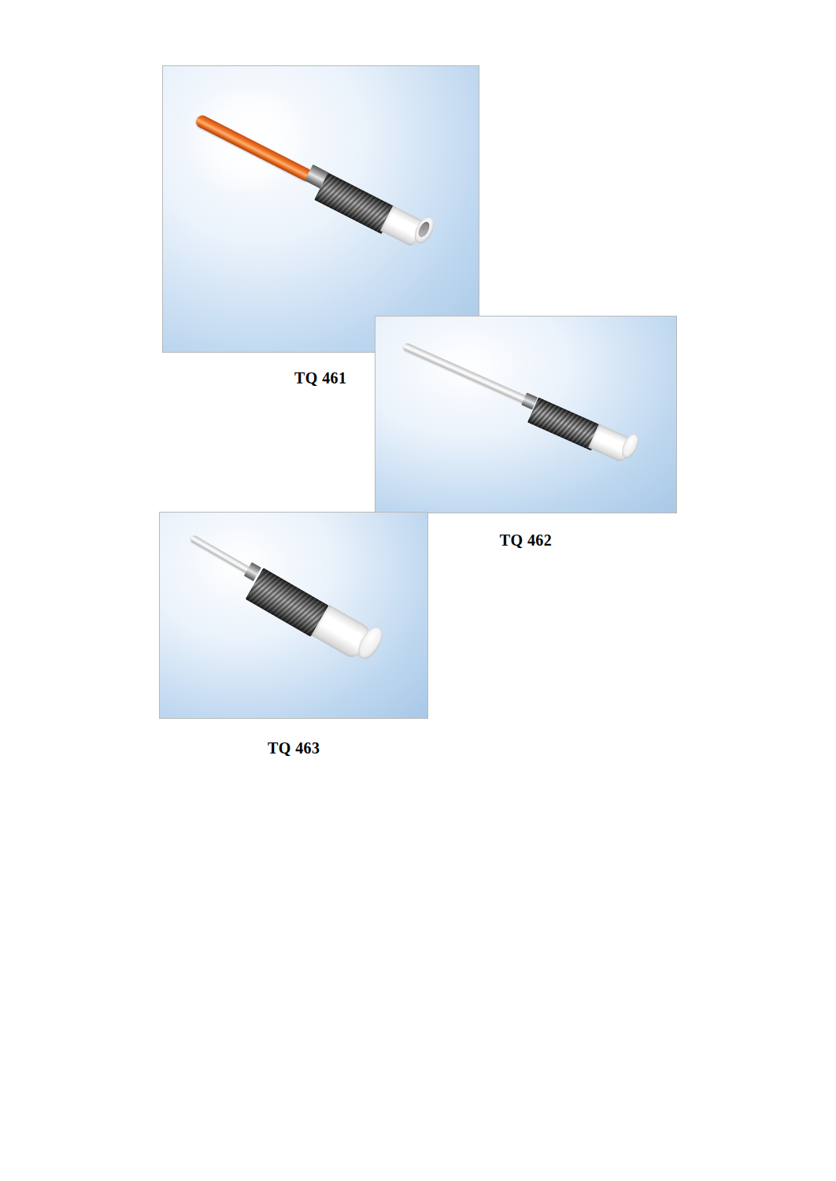TQ 461
TQ 462
TQ 463